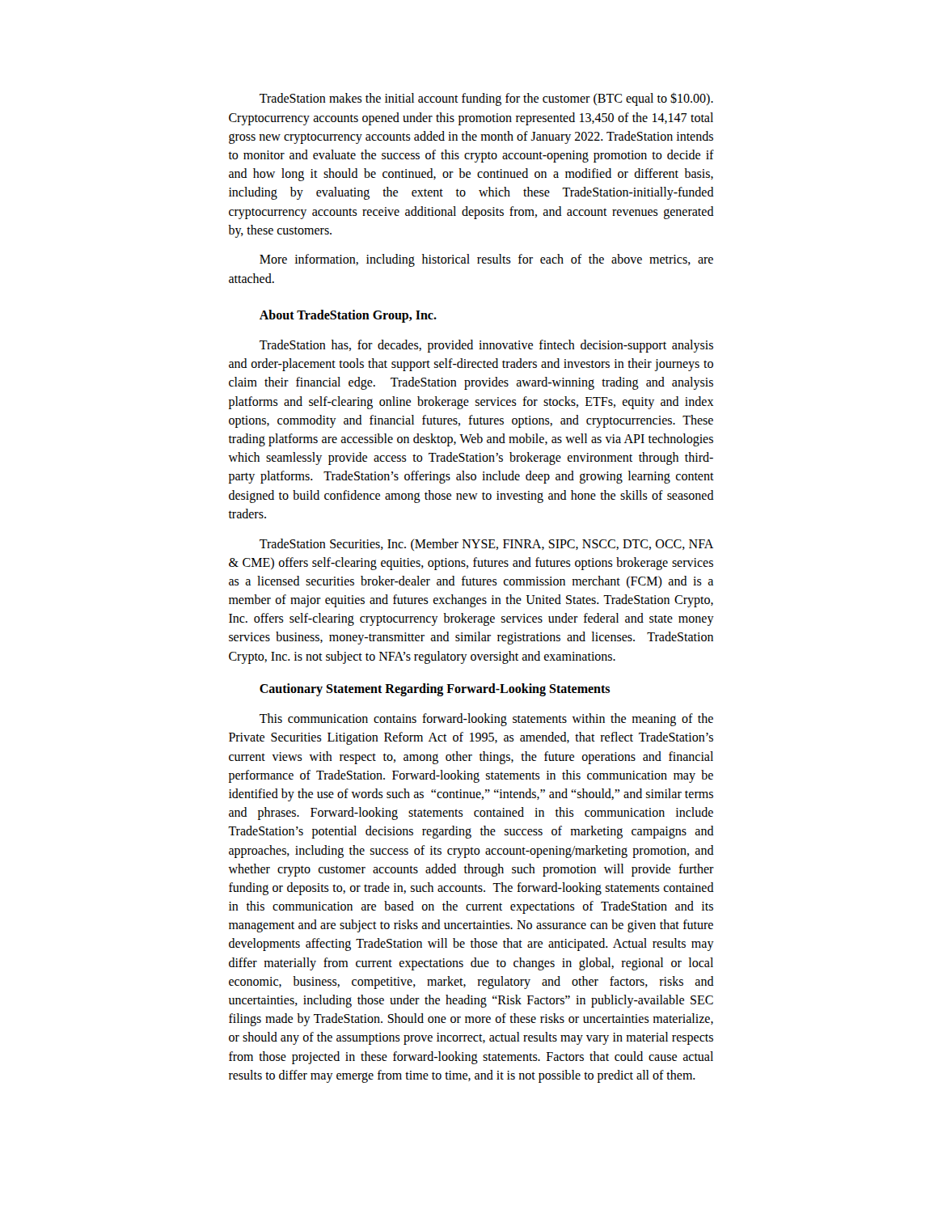TradeStation makes the initial account funding for the customer (BTC equal to $10.00). Cryptocurrency accounts opened under this promotion represented 13,450 of the 14,147 total gross new cryptocurrency accounts added in the month of January 2022. TradeStation intends to monitor and evaluate the success of this crypto account-opening promotion to decide if and how long it should be continued, or be continued on a modified or different basis, including by evaluating the extent to which these TradeStation-initially-funded cryptocurrency accounts receive additional deposits from, and account revenues generated by, these customers.
More information, including historical results for each of the above metrics, are attached.
About TradeStation Group, Inc.
TradeStation has, for decades, provided innovative fintech decision-support analysis and order-placement tools that support self-directed traders and investors in their journeys to claim their financial edge. TradeStation provides award-winning trading and analysis platforms and self-clearing online brokerage services for stocks, ETFs, equity and index options, commodity and financial futures, futures options, and cryptocurrencies. These trading platforms are accessible on desktop, Web and mobile, as well as via API technologies which seamlessly provide access to TradeStation’s brokerage environment through third-party platforms. TradeStation’s offerings also include deep and growing learning content designed to build confidence among those new to investing and hone the skills of seasoned traders.
TradeStation Securities, Inc. (Member NYSE, FINRA, SIPC, NSCC, DTC, OCC, NFA & CME) offers self-clearing equities, options, futures and futures options brokerage services as a licensed securities broker-dealer and futures commission merchant (FCM) and is a member of major equities and futures exchanges in the United States. TradeStation Crypto, Inc. offers self-clearing cryptocurrency brokerage services under federal and state money services business, money-transmitter and similar registrations and licenses. TradeStation Crypto, Inc. is not subject to NFA’s regulatory oversight and examinations.
Cautionary Statement Regarding Forward-Looking Statements
This communication contains forward-looking statements within the meaning of the Private Securities Litigation Reform Act of 1995, as amended, that reflect TradeStation’s current views with respect to, among other things, the future operations and financial performance of TradeStation. Forward-looking statements in this communication may be identified by the use of words such as “continue,” “intends,” and “should,” and similar terms and phrases. Forward-looking statements contained in this communication include TradeStation’s potential decisions regarding the success of marketing campaigns and approaches, including the success of its crypto account-opening/marketing promotion, and whether crypto customer accounts added through such promotion will provide further funding or deposits to, or trade in, such accounts. The forward-looking statements contained in this communication are based on the current expectations of TradeStation and its management and are subject to risks and uncertainties. No assurance can be given that future developments affecting TradeStation will be those that are anticipated. Actual results may differ materially from current expectations due to changes in global, regional or local economic, business, competitive, market, regulatory and other factors, risks and uncertainties, including those under the heading “Risk Factors” in publicly-available SEC filings made by TradeStation. Should one or more of these risks or uncertainties materialize, or should any of the assumptions prove incorrect, actual results may vary in material respects from those projected in these forward-looking statements. Factors that could cause actual results to differ may emerge from time to time, and it is not possible to predict all of them.